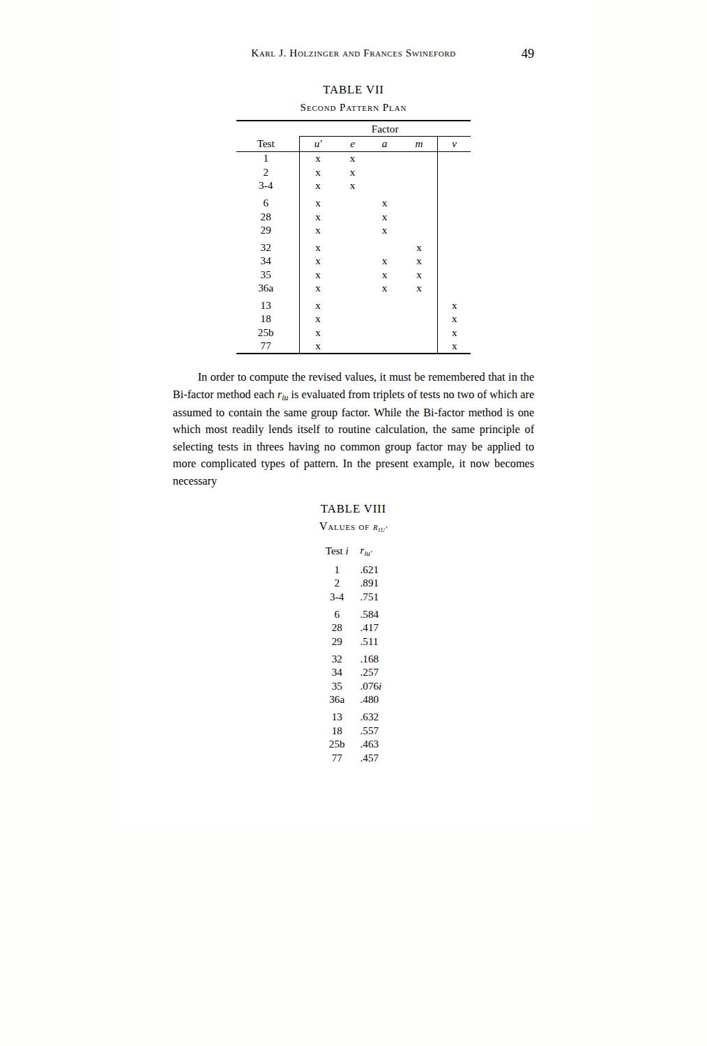Karl J. Holzinger and Frances Swineford 49
TABLE VII
Second Pattern Plan
| | Factor |
| Test | u′ | e | a | m | v |
| 1 | x | x | | | |
| 2 | x | x | | | |
| 3-4 | x | x | | | |
| 6 | x | | x | | |
| 28 | x | | x | | |
| 29 | x | | x | | |
| 32 | x | | | x | |
| 34 | x | | x | x | |
| 35 | x | | x | x | |
| 36a | x | | x | x | |
| 13 | x | | | | x |
| 18 | x | | | | x |
| 25b | x | | | | x |
| 77 | x | | | | x |
In order to compute the revised values, it must be remembered that in the Bi-factor method each riu is evaluated from triplets of tests no two of which are assumed to contain the same group factor. While the Bi-factor method is one which most readily lends itself to routine calculation, the same principle of selecting tests in threes having no common group factor may be applied to more complicated types of pattern. In the present example, it now becomes necessary
TABLE VIII
Values of riu′
| Test i | r iu′ |
| 1 | .621 |
| 2 | .891 |
| 3-4 | .751 |
| 6 | .584 |
| 28 | .417 |
| 29 | .511 |
| 32 | .168 |
| 34 | .257 |
| 35 | .076 i |
| 36a | .480 |
| 13 | .632 |
| 18 | .557 |
| 25b | .463 |
| 77 | .457 |